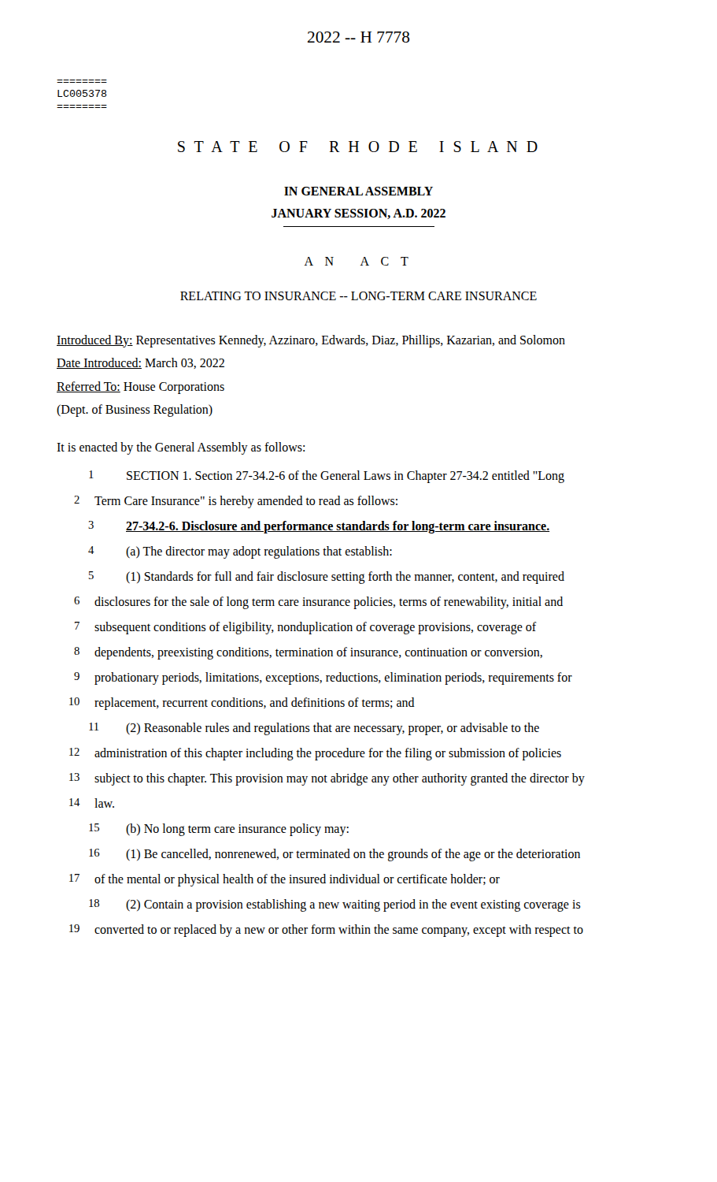2022 -- H 7778
========
LC005378
========
S T A T E O F R H O D E I S L A N D
IN GENERAL ASSEMBLY
JANUARY SESSION, A.D. 2022
A N A C T
RELATING TO INSURANCE -- LONG-TERM CARE INSURANCE
Introduced By: Representatives Kennedy, Azzinaro, Edwards, Diaz, Phillips, Kazarian, and Solomon
Date Introduced: March 03, 2022
Referred To: House Corporations
(Dept. of Business Regulation)
It is enacted by the General Assembly as follows:
SECTION 1. Section 27-34.2-6 of the General Laws in Chapter 27-34.2 entitled "Long
Term Care Insurance" is hereby amended to read as follows:
27-34.2-6. Disclosure and performance standards for long-term care insurance.
(a) The director may adopt regulations that establish:
(1) Standards for full and fair disclosure setting forth the manner, content, and required
disclosures for the sale of long term care insurance policies, terms of renewability, initial and
subsequent conditions of eligibility, nonduplication of coverage provisions, coverage of
dependents, preexisting conditions, termination of insurance, continuation or conversion,
probationary periods, limitations, exceptions, reductions, elimination periods, requirements for
replacement, recurrent conditions, and definitions of terms; and
(2) Reasonable rules and regulations that are necessary, proper, or advisable to the
administration of this chapter including the procedure for the filing or submission of policies
subject to this chapter. This provision may not abridge any other authority granted the director by
law.
(b) No long term care insurance policy may:
(1) Be cancelled, nonrenewed, or terminated on the grounds of the age or the deterioration
of the mental or physical health of the insured individual or certificate holder; or
(2) Contain a provision establishing a new waiting period in the event existing coverage is
converted to or replaced by a new or other form within the same company, except with respect to